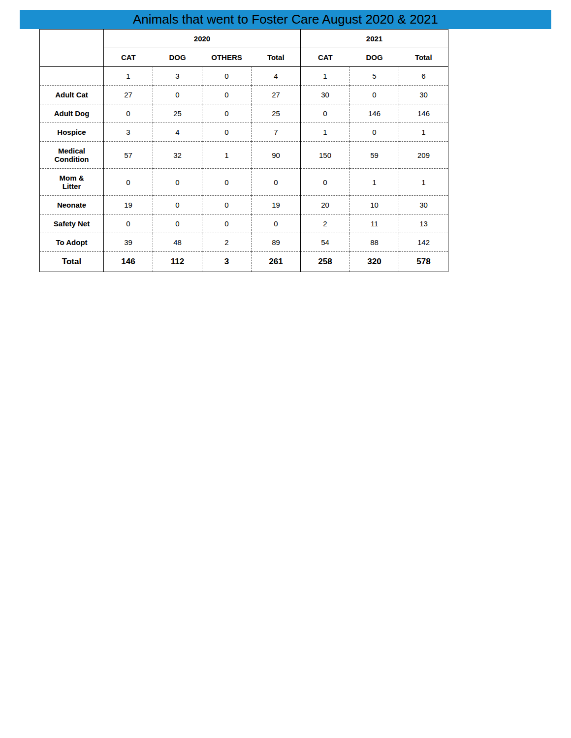Animals that went to Foster Care August 2020 & 2021
| | 2020 | 2021 |
| --- | --- | --- |
| CAT | DOG | OTHERS | Total | CAT | DOG | Total |
| | 1 | 3 | 0 | 4 | 1 | 5 | 6 |
| Adult Cat | 27 | 0 | 0 | 27 | 30 | 0 | 30 |
| Adult Dog | 0 | 25 | 0 | 25 | 0 | 146 | 146 |
| Hospice | 3 | 4 | 0 | 7 | 1 | 0 | 1 |
| Medical Condition | 57 | 32 | 1 | 90 | 150 | 59 | 209 |
| Mom & Litter | 0 | 0 | 0 | 0 | 0 | 1 | 1 |
| Neonate | 19 | 0 | 0 | 19 | 20 | 10 | 30 |
| Safety Net | 0 | 0 | 0 | 0 | 2 | 11 | 13 |
| To Adopt | 39 | 48 | 2 | 89 | 54 | 88 | 142 |
| Total | 146 | 112 | 3 | 261 | 258 | 320 | 578 |